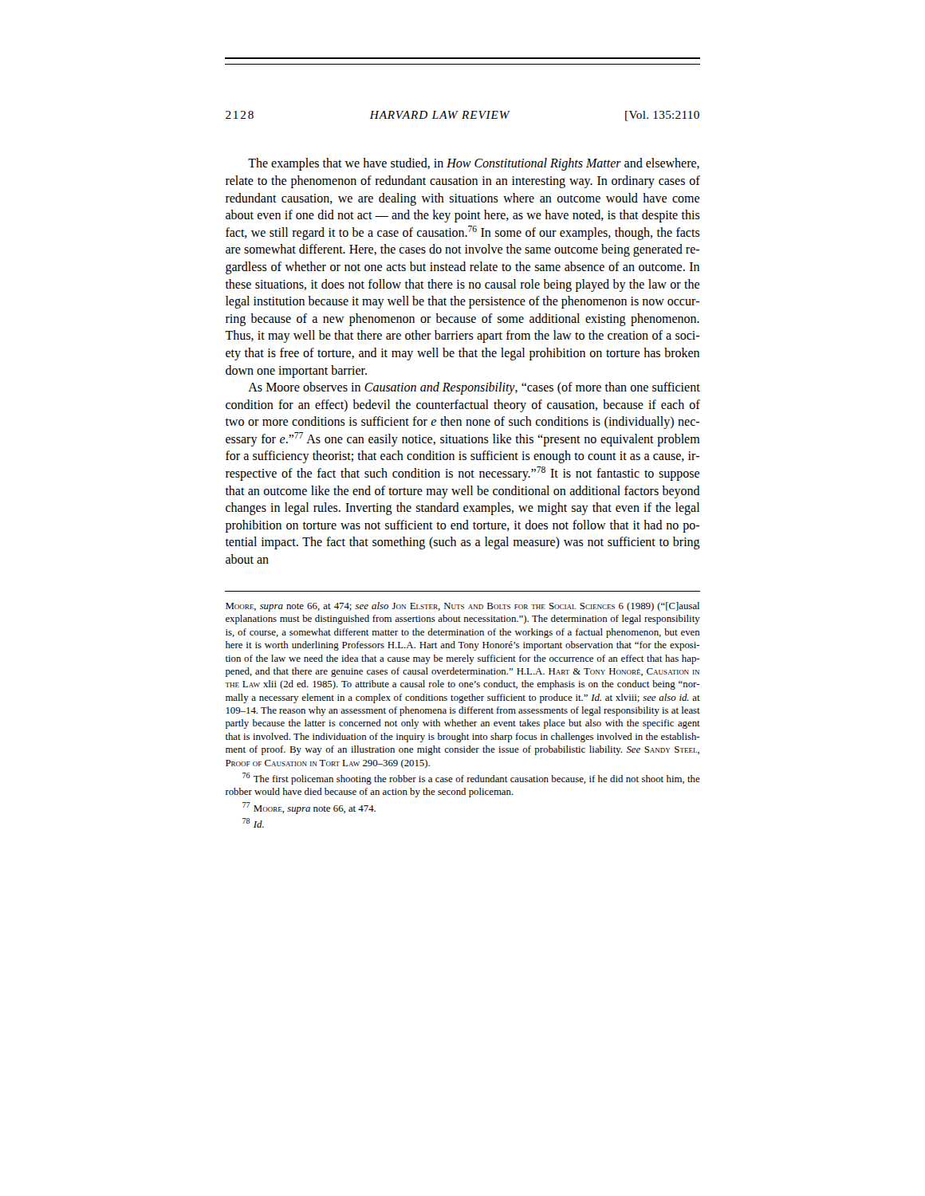2128 HARVARD LAW REVIEW [Vol. 135:2110
The examples that we have studied, in How Constitutional Rights Matter and elsewhere, relate to the phenomenon of redundant causation in an interesting way. In ordinary cases of redundant causation, we are dealing with situations where an outcome would have come about even if one did not act — and the key point here, as we have noted, is that despite this fact, we still regard it to be a case of causation.76 In some of our examples, though, the facts are somewhat different. Here, the cases do not involve the same outcome being generated regardless of whether or not one acts but instead relate to the same absence of an outcome. In these situations, it does not follow that there is no causal role being played by the law or the legal institution because it may well be that the persistence of the phenomenon is now occurring because of a new phenomenon or because of some additional existing phenomenon. Thus, it may well be that there are other barriers apart from the law to the creation of a society that is free of torture, and it may well be that the legal prohibition on torture has broken down one important barrier.
As Moore observes in Causation and Responsibility, “cases (of more than one sufficient condition for an effect) bedevil the counterfactual theory of causation, because if each of two or more conditions is sufficient for e then none of such conditions is (individually) necessary for e.”77 As one can easily notice, situations like this “present no equivalent problem for a sufficiency theorist; that each condition is sufficient is enough to count it as a cause, irrespective of the fact that such condition is not necessary.”78 It is not fantastic to suppose that an outcome like the end of torture may well be conditional on additional factors beyond changes in legal rules. Inverting the standard examples, we might say that even if the legal prohibition on torture was not sufficient to end torture, it does not follow that it had no potential impact. The fact that something (such as a legal measure) was not sufficient to bring about an
Moore, supra note 66, at 474; see also Jon Elster, Nuts and Bolts for the Social Sciences 6 (1989) (“[C]ausal explanations must be distinguished from assertions about necessitation.”). The determination of legal responsibility is, of course, a somewhat different matter to the determination of the workings of a factual phenomenon, but even here it is worth underlining Professors H.L.A. Hart and Tony Honoré’s important observation that “for the exposition of the law we need the idea that a cause may be merely sufficient for the occurrence of an effect that has happened, and that there are genuine cases of causal overdetermination.” H.L.A. Hart & Tony Honoré, Causation in the Law xlii (2d ed. 1985). To attribute a causal role to one’s conduct, the emphasis is on the conduct being “normally a necessary element in a complex of conditions together sufficient to produce it.” Id. at xlviii; see also id. at 109–14. The reason why an assessment of phenomena is different from assessments of legal responsibility is at least partly because the latter is concerned not only with whether an event takes place but also with the specific agent that is involved. The individuation of the inquiry is brought into sharp focus in challenges involved in the establishment of proof. By way of an illustration one might consider the issue of probabilistic liability. See Sandy Steel, Proof of Causation in Tort Law 290–369 (2015).
76 The first policeman shooting the robber is a case of redundant causation because, if he did not shoot him, the robber would have died because of an action by the second policeman.
77 Moore, supra note 66, at 474.
78 Id.